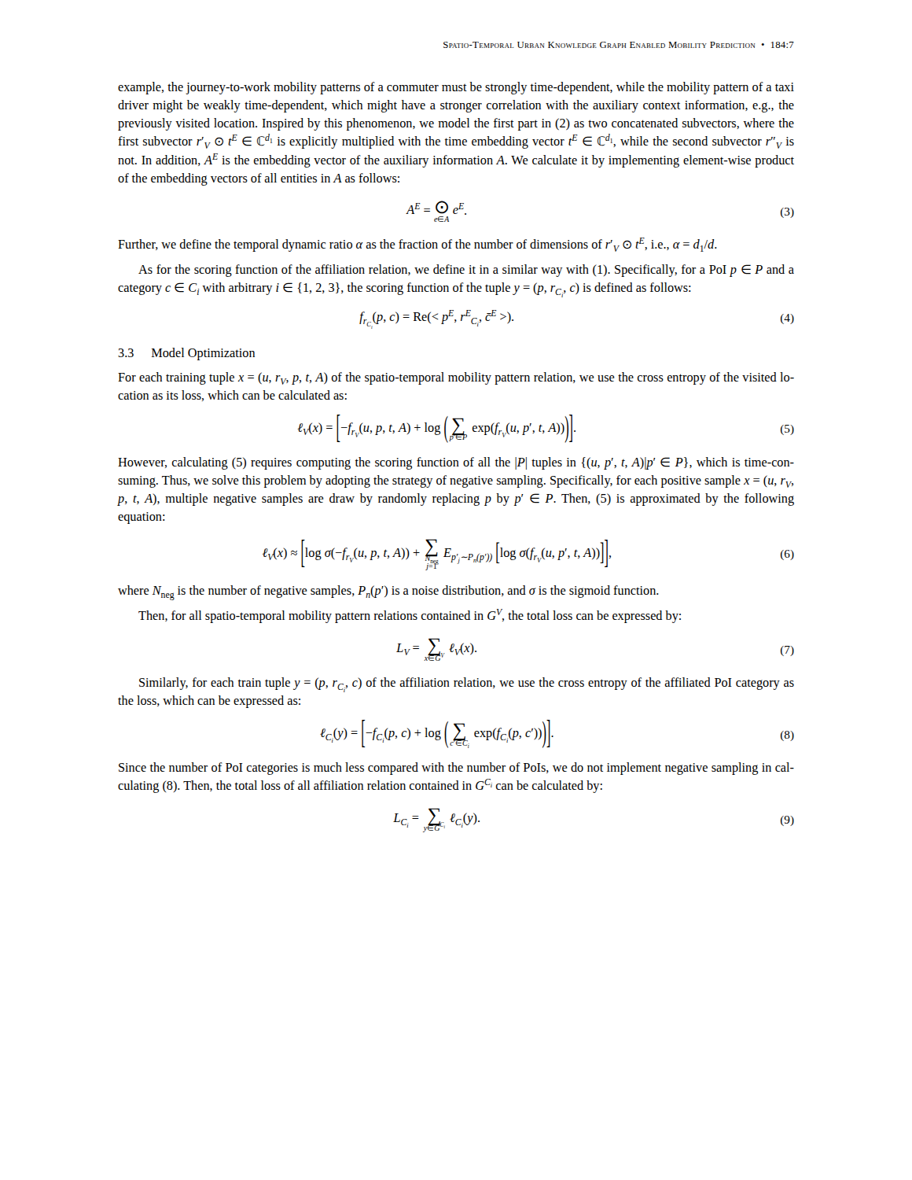Spatio-Temporal Urban Knowledge Graph Enabled Mobility Prediction • 184:7
example, the journey-to-work mobility patterns of a commuter must be strongly time-dependent, while the mobility pattern of a taxi driver might be weakly time-dependent, which might have a stronger correlation with the auxiliary context information, e.g., the previously visited location. Inspired by this phenomenon, we model the first part in (2) as two concatenated subvectors, where the first subvector r′V ⊙ tE ∈ ℂd1 is explicitly multiplied with the time embedding vector tE ∈ ℂd1, while the second subvector r″V is not. In addition, AE is the embedding vector of the auxiliary information A. We calculate it by implementing element-wise product of the embedding vectors of all entities in A as follows:
AE = ⊙e∈A eE.
(3)
Further, we define the temporal dynamic ratio α as the fraction of the number of dimensions of r′V ⊙ tE, i.e., α = d1/d.
As for the scoring function of the affiliation relation, we define it in a similar way with (1). Specifically, for a PoI p ∈ P and a category c ∈ Ci with arbitrary i ∈ {1, 2, 3}, the scoring function of the tuple y = (p, rCi, c) is defined as follows:
frCi(p, c) = Re(< pE, rECi, c̄E >).
(4)
3.3 Model Optimization
For each training tuple x = (u, rV, p, t, A) of the spatio-temporal mobility pattern relation, we use the cross entropy of the visited location as its loss, which can be calculated as:
ℓV(x) = [−frV(u, p, t, A) + log (∑p′∈P exp(frV(u, p′, t, A)))].
(5)
However, calculating (5) requires computing the scoring function of all the |P| tuples in {(u, p′, t, A)|p′ ∈ P}, which is time-consuming. Thus, we solve this problem by adopting the strategy of negative sampling. Specifically, for each positive sample x = (u, rV, p, t, A), multiple negative samples are draw by randomly replacing p by p′ ∈ P. Then, (5) is approximated by the following equation:
ℓV(x) ≈ [log σ(−frV(u, p, t, A)) + ∑Nneg j=1 Ep′j∼Pn(p′)) [log σ(frV(u, p′, t, A))]],
(6)
where Nneg is the number of negative samples, Pn(p′) is a noise distribution, and σ is the sigmoid function.
Then, for all spatio-temporal mobility pattern relations contained in GV, the total loss can be expressed by:
LV = ∑x∈GV ℓV(x).
(7)
Similarly, for each train tuple y = (p, rCi, c) of the affiliation relation, we use the cross entropy of the affiliated PoI category as the loss, which can be expressed as:
ℓCi(y) = [−fCi(p, c) + log (∑c′∈Ci exp(fCi(p, c′)))].
(8)
Since the number of PoI categories is much less compared with the number of PoIs, we do not implement negative sampling in calculating (8). Then, the total loss of all affiliation relation contained in GCi can be calculated by:
LCi = ∑y∈GCi ℓCi(y).
(9)